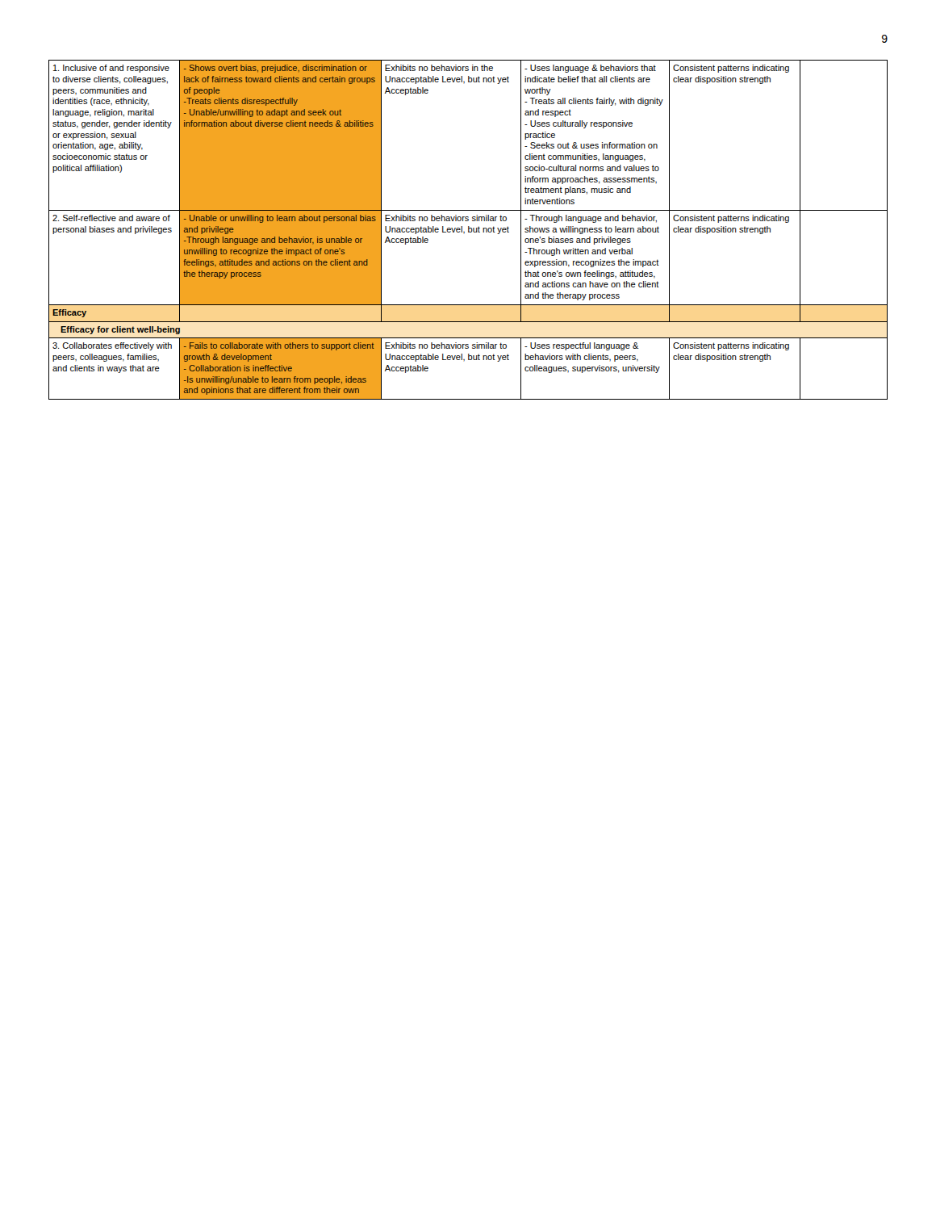9
| 1. Inclusive of and responsive to diverse clients, colleagues, peers, communities and identities (race, ethnicity, language, religion, marital status, gender, gender identity or expression, sexual orientation, age, ability, socioeconomic status or political affiliation) | - Shows overt bias, prejudice, discrimination or lack of fairness toward clients and certain groups of people -Treats clients disrespectfully - Unable/unwilling to adapt and seek out information about diverse client needs & abilities | Exhibits no behaviors in the Unacceptable Level, but not yet Acceptable | - Uses language & behaviors that indicate belief that all clients are worthy - Treats all clients fairly, with dignity and respect - Uses culturally responsive practice - Seeks out & uses information on client communities, languages, socio-cultural norms and values to inform approaches, assessments, treatment plans, music and interventions | Consistent patterns indicating clear disposition strength | |
| 2. Self-reflective and aware of personal biases and privileges | - Unable or unwilling to learn about personal bias and privilege -Through language and behavior, is unable or unwilling to recognize the impact of one's feelings, attitudes and actions on the client and the therapy process | Exhibits no behaviors similar to Unacceptable Level, but not yet Acceptable | - Through language and behavior, shows a willingness to learn about one's biases and privileges -Through written and verbal expression, recognizes the impact that one's own feelings, attitudes, and actions can have on the client and the therapy process | Consistent patterns indicating clear disposition strength | |
| Efficacy | | | | | |
| Efficacy for client well-being |
| 3. Collaborates effectively with peers, colleagues, families, and clients in ways that are | - Fails to collaborate with others to support client growth & development - Collaboration is ineffective -Is unwilling/unable to learn from people, ideas and opinions that are different from their own | Exhibits no behaviors similar to Unacceptable Level, but not yet Acceptable | - Uses respectful language & behaviors with clients, peers, colleagues, supervisors, university | Consistent patterns indicating clear disposition strength | |